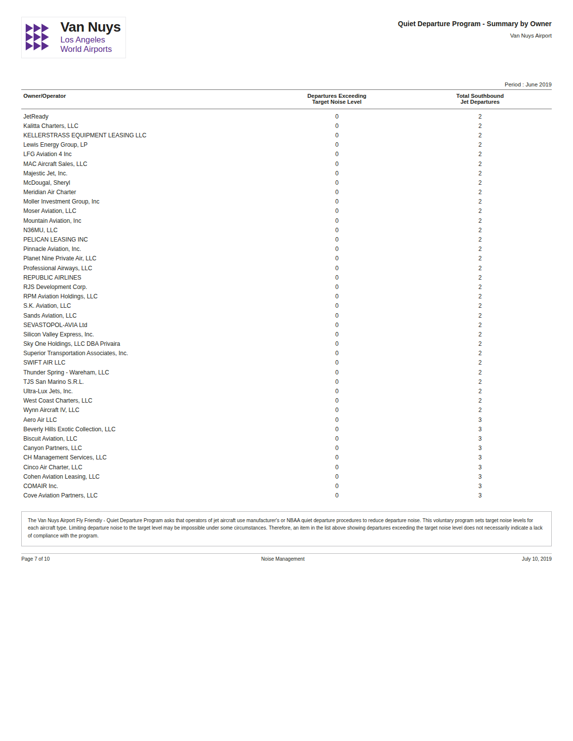Van Nuys
Los Angeles
World Airports
Quiet Departure Program - Summary by Owner
Van Nuys Airport
Period : June 2019
| Owner/Operator | Departures Exceeding Target Noise Level | Total Southbound Jet Departures |
| --- | --- | --- |
| JetReady | 0 | 2 |
| Kalitta Charters, LLC | 0 | 2 |
| KELLERSTRASS EQUIPMENT LEASING LLC | 0 | 2 |
| Lewis Energy Group, LP | 0 | 2 |
| LFG Aviation 4 Inc | 0 | 2 |
| MAC Aircraft Sales, LLC | 0 | 2 |
| Majestic Jet, Inc. | 0 | 2 |
| McDougal, Sheryl | 0 | 2 |
| Meridian Air Charter | 0 | 2 |
| Moller Investment Group, Inc | 0 | 2 |
| Moser Aviation, LLC | 0 | 2 |
| Mountain Aviation, Inc | 0 | 2 |
| N36MU, LLC | 0 | 2 |
| PELICAN LEASING INC | 0 | 2 |
| Pinnacle Aviation, Inc. | 0 | 2 |
| Planet Nine Private Air, LLC | 0 | 2 |
| Professional Airways, LLC | 0 | 2 |
| REPUBLIC AIRLINES | 0 | 2 |
| RJS Development Corp. | 0 | 2 |
| RPM Aviation Holdings, LLC | 0 | 2 |
| S.K. Aviation, LLC | 0 | 2 |
| Sands Aviation, LLC | 0 | 2 |
| SEVASTOPOL-AVIA Ltd | 0 | 2 |
| Silicon Valley Express, Inc. | 0 | 2 |
| Sky One Holdings, LLC DBA Privaira | 0 | 2 |
| Superior Transportation Associates, Inc. | 0 | 2 |
| SWIFT AIR LLC | 0 | 2 |
| Thunder Spring - Wareham, LLC | 0 | 2 |
| TJS San Marino S.R.L. | 0 | 2 |
| Ultra-Lux Jets, Inc. | 0 | 2 |
| West Coast Charters, LLC | 0 | 2 |
| Wynn Aircraft IV, LLC | 0 | 2 |
| Aero Air LLC | 0 | 3 |
| Beverly Hills Exotic Collection, LLC | 0 | 3 |
| Biscuit Aviation, LLC | 0 | 3 |
| Canyon Partners, LLC | 0 | 3 |
| CH Management Services, LLC | 0 | 3 |
| Cinco Air Charter, LLC | 0 | 3 |
| Cohen Aviation Leasing, LLC | 0 | 3 |
| COMAIR Inc. | 0 | 3 |
| Cove Aviation Partners, LLC | 0 | 3 |
The Van Nuys Airport Fly Friendly - Quiet Departure Program asks that operators of jet aircraft use manufacturer's or NBAA quiet departure procedures to reduce departure noise. This voluntary program sets target noise levels for each aircraft type. Limiting departure noise to the target level may be impossible under some circumstances. Therefore, an item in the list above showing departures exceeding the target noise level does not necessarily indicate a lack of compliance with the program.
Page 7 of 10
Noise Management
July 10, 2019